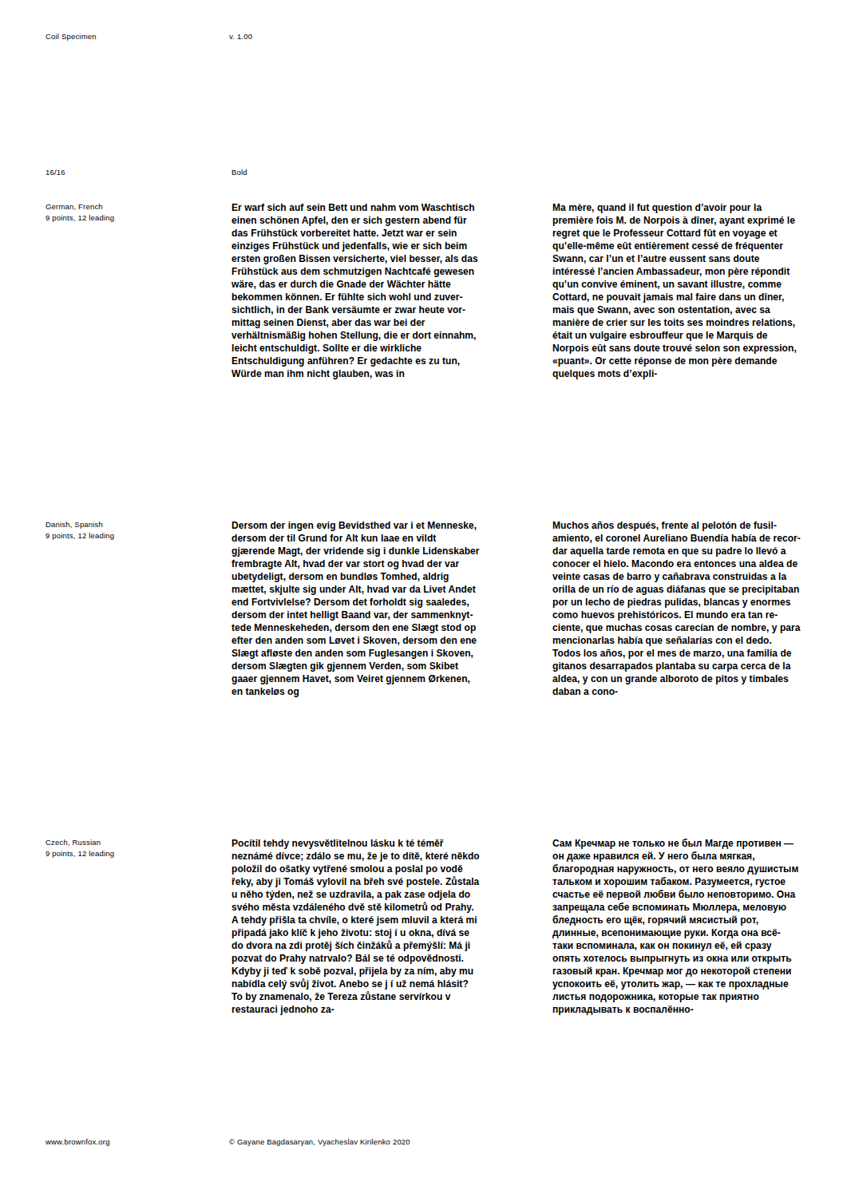Coil Specimen v. 1.00
16/16
Bold
German, French
9 points, 12 leading
Er warf sich auf sein Bett und nahm vom Waschtisch einen schönen Apfel, den er sich gestern abend für das Frühstück vorbereitet hatte. Jetzt war er sein einziges Frühstück und jedenfalls, wie er sich beim ersten großen Bissen versicherte, viel besser, als das Frühstück aus dem schmutzigen Nachtcafé gewesen wäre, das er durch die Gnade der Wächter hätte bekommen können. Er fühlte sich wohl und zuversichtlich, in der Bank versäumte er zwar heute vormittag seinen Dienst, aber das war bei der verhältnismäßig hohen Stellung, die er dort einnahm, leicht entschuldigt. Sollte er die wirkliche Entschuldigung anführen? Er gedachte es zu tun, Würde man ihm nicht glauben, was in
Ma mère, quand il fut question d’avoir pour la première fois M. de Norpois à dîner, ayant exprimé le regret que le Professeur Cottard fût en voyage et qu’elle-même eût entièrement cessé de fréquenter Swann, car l’un et l’autre eussent sans doute intéressé l’ancien Ambassadeur, mon père répondit qu’un convive éminent, un savant illustre, comme Cottard, ne pouvait jamais mal faire dans un dîner, mais que Swann, avec son ostentation, avec sa manière de crier sur les toits ses moindres relations, était un vulgaire esbrouffeur que le Marquis de Norpois eût sans doute trouvé selon son expression, «puant». Or cette réponse de mon père demande quelques mots d’expli-
Danish, Spanish
9 points, 12 leading
Dersom der ingen evig Bevidsthed var i et Menneske, dersom der til Grund for Alt kun laae en vildt gjærende Magt, der vridende sig i dunkle Lidenskaber frembragte Alt, hvad der var stort og hvad der var ubetydeligt, dersom en bundløs Tomhed, aldrig mættet, skjulte sig under Alt, hvad var da Livet Andet end Fortvivlelse? Dersom det forholdt sig saaledes, dersom der intet helligt Baand var, der sammenknyttede Menneskeheden, dersom den ene Slægt stod op efter den anden som Løvet i Skoven, dersom den ene Slægt afløste den anden som Fuglesangen i Skoven, dersom Slægten gik gjennem Verden, som Skibet gaaer gjennem Havet, som Veiret gjennem Ørkenen, en tankeløs og
Muchos años después, frente al pelotón de fusilamiento, el coronel Aureliano Buendía había de recordar aquella tarde remota en que su padre lo llevó a conocer el hielo. Macondo era entonces una aldea de veinte casas de barro y cañabrava construidas a la orilla de un río de aguas diáfanas que se precipitaban por un lecho de piedras pulidas, blancas y enormes como huevos prehistóricos. El mundo era tan reciente, que muchas cosas carecían de nombre, y para mencionarlas había que señalarías con el dedo. Todos los años, por el mes de marzo, una familia de gitanos desarrapados plantaba su carpa cerca de la aldea, y con un grande alboroto de pitos y timbales daban a cono-
Czech, Russian
9 points, 12 leading
Pocítil tehdy nevysvětlitelnou lásku k té téměř neznámé dívce; zdálo se mu, že je to dítě, které někdo položil do ošatky vytřené smolou a poslal po vodě řeky, aby ji Tomáš vylovil na břeh své postele. Zůstala u něho týden, než se uzdravila, a pak zase odjela do svého města vzdáleného dvě stě kilometrů od Prahy. A tehdy přišla ta chvíle, o které jsem mluvil a která mi připadá jako klíč k jeho životu: stoj í u okna, dívá se do dvora na zdi protěj ších činžáků a přemýšlí: Má ji pozvat do Prahy natrvalo? Bál se té odpovědnosti. Kdyby ji teď k sobě pozval, přijela by za ním, aby mu nabídla celý svůj život. Anebo se j í už nemá hlásit? To by znamenalo, že Tereza zůstane servírkou v restauraci jednoho za-
Сам Кречмар не только не был Магде противен — он даже нравился ей. У него была мягкая, благородная наружность, от него веяло душистым тальком и хорошим табаком. Разумеется, густое счастье её первой любви было неповторимо. Она запрещала себе вспоминать Мюллера, меловую бледность его щёк, горячий мясистый рот, длинные, всепонимающие руки. Когда она всё-таки вспоминала, как он покинул её, ей сразу опять хотелось выпрыгнуть из окна или открыть газовый кран. Кречмар мог до некоторой степени успокоить её, утолить жар, — как те прохладные листья подорожника, которые так приятно прикладывать к воспалённо-
www.brownfox.org © Gayane Bagdasaryan, Vyacheslav Kirilenko 2020